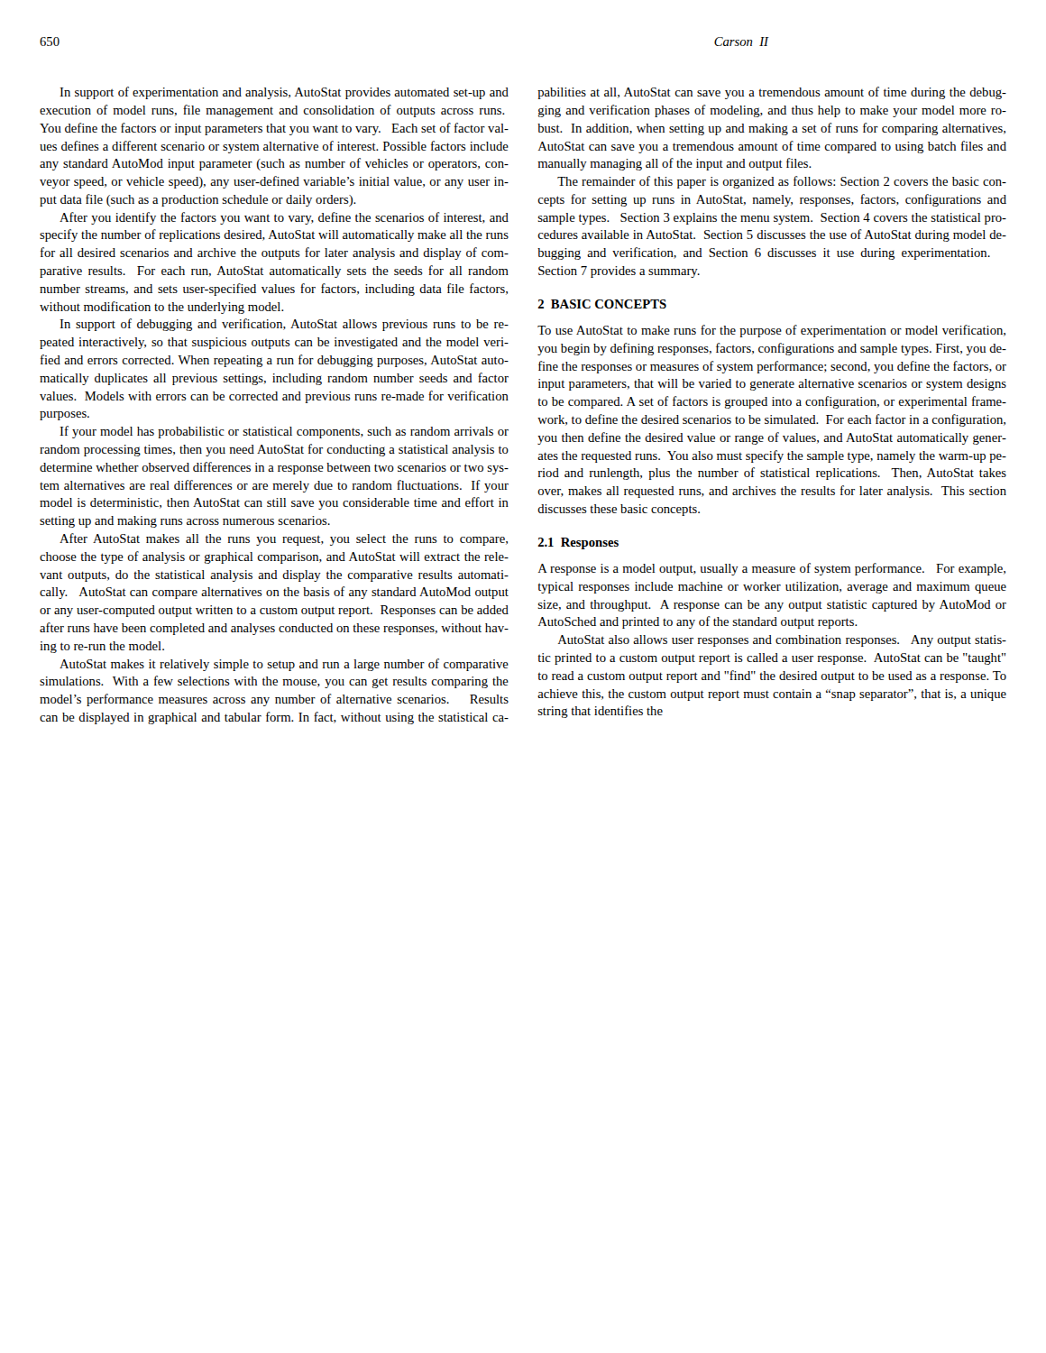650 Carson II
In support of experimentation and analysis, AutoStat provides automated set-up and execution of model runs, file management and consolidation of outputs across runs. You define the factors or input parameters that you want to vary. Each set of factor values defines a different scenario or system alternative of interest. Possible factors include any standard AutoMod input parameter (such as number of vehicles or operators, conveyor speed, or vehicle speed), any user-defined variable’s initial value, or any user input data file (such as a production schedule or daily orders).
After you identify the factors you want to vary, define the scenarios of interest, and specify the number of replications desired, AutoStat will automatically make all the runs for all desired scenarios and archive the outputs for later analysis and display of comparative results. For each run, AutoStat automatically sets the seeds for all random number streams, and sets user-specified values for factors, including data file factors, without modification to the underlying model.
In support of debugging and verification, AutoStat allows previous runs to be repeated interactively, so that suspicious outputs can be investigated and the model verified and errors corrected. When repeating a run for debugging purposes, AutoStat automatically duplicates all previous settings, including random number seeds and factor values. Models with errors can be corrected and previous runs re-made for verification purposes.
If your model has probabilistic or statistical components, such as random arrivals or random processing times, then you need AutoStat for conducting a statistical analysis to determine whether observed differences in a response between two scenarios or two system alternatives are real differences or are merely due to random fluctuations. If your model is deterministic, then AutoStat can still save you considerable time and effort in setting up and making runs across numerous scenarios.
After AutoStat makes all the runs you request, you select the runs to compare, choose the type of analysis or graphical comparison, and AutoStat will extract the relevant outputs, do the statistical analysis and display the comparative results automatically. AutoStat can compare alternatives on the basis of any standard AutoMod output or any user-computed output written to a custom output report. Responses can be added after runs have been completed and analyses conducted on these responses, without having to re-run the model.
AutoStat makes it relatively simple to setup and run a large number of comparative simulations. With a few selections with the mouse, you can get results comparing the model’s performance measures across any number of alternative scenarios. Results can be displayed in graphical and tabular form. In fact, without using the statistical capabilities at all, AutoStat can save you a tremendous amount of time during the debugging and verification phases of modeling, and thus help to make your model more robust. In addition, when setting up and making a set of runs for comparing alternatives, AutoStat can save you a tremendous amount of time compared to using batch files and manually managing all of the input and output files.
The remainder of this paper is organized as follows: Section 2 covers the basic concepts for setting up runs in AutoStat, namely, responses, factors, configurations and sample types. Section 3 explains the menu system. Section 4 covers the statistical procedures available in AutoStat. Section 5 discusses the use of AutoStat during model debugging and verification, and Section 6 discusses it use during experimentation. Section 7 provides a summary.
2 BASIC CONCEPTS
To use AutoStat to make runs for the purpose of experimentation or model verification, you begin by defining responses, factors, configurations and sample types. First, you define the responses or measures of system performance; second, you define the factors, or input parameters, that will be varied to generate alternative scenarios or system designs to be compared. A set of factors is grouped into a configuration, or experimental framework, to define the desired scenarios to be simulated. For each factor in a configuration, you then define the desired value or range of values, and AutoStat automatically generates the requested runs. You also must specify the sample type, namely the warm-up period and runlength, plus the number of statistical replications. Then, AutoStat takes over, makes all requested runs, and archives the results for later analysis. This section discusses these basic concepts.
2.1 Responses
A response is a model output, usually a measure of system performance. For example, typical responses include machine or worker utilization, average and maximum queue size, and throughput. A response can be any output statistic captured by AutoMod or AutoSched and printed to any of the standard output reports.
AutoStat also allows user responses and combination responses. Any output statistic printed to a custom output report is called a user response. AutoStat can be "taught" to read a custom output report and "find" the desired output to be used as a response. To achieve this, the custom output report must contain a “snap separator”, that is, a unique string that identifies the